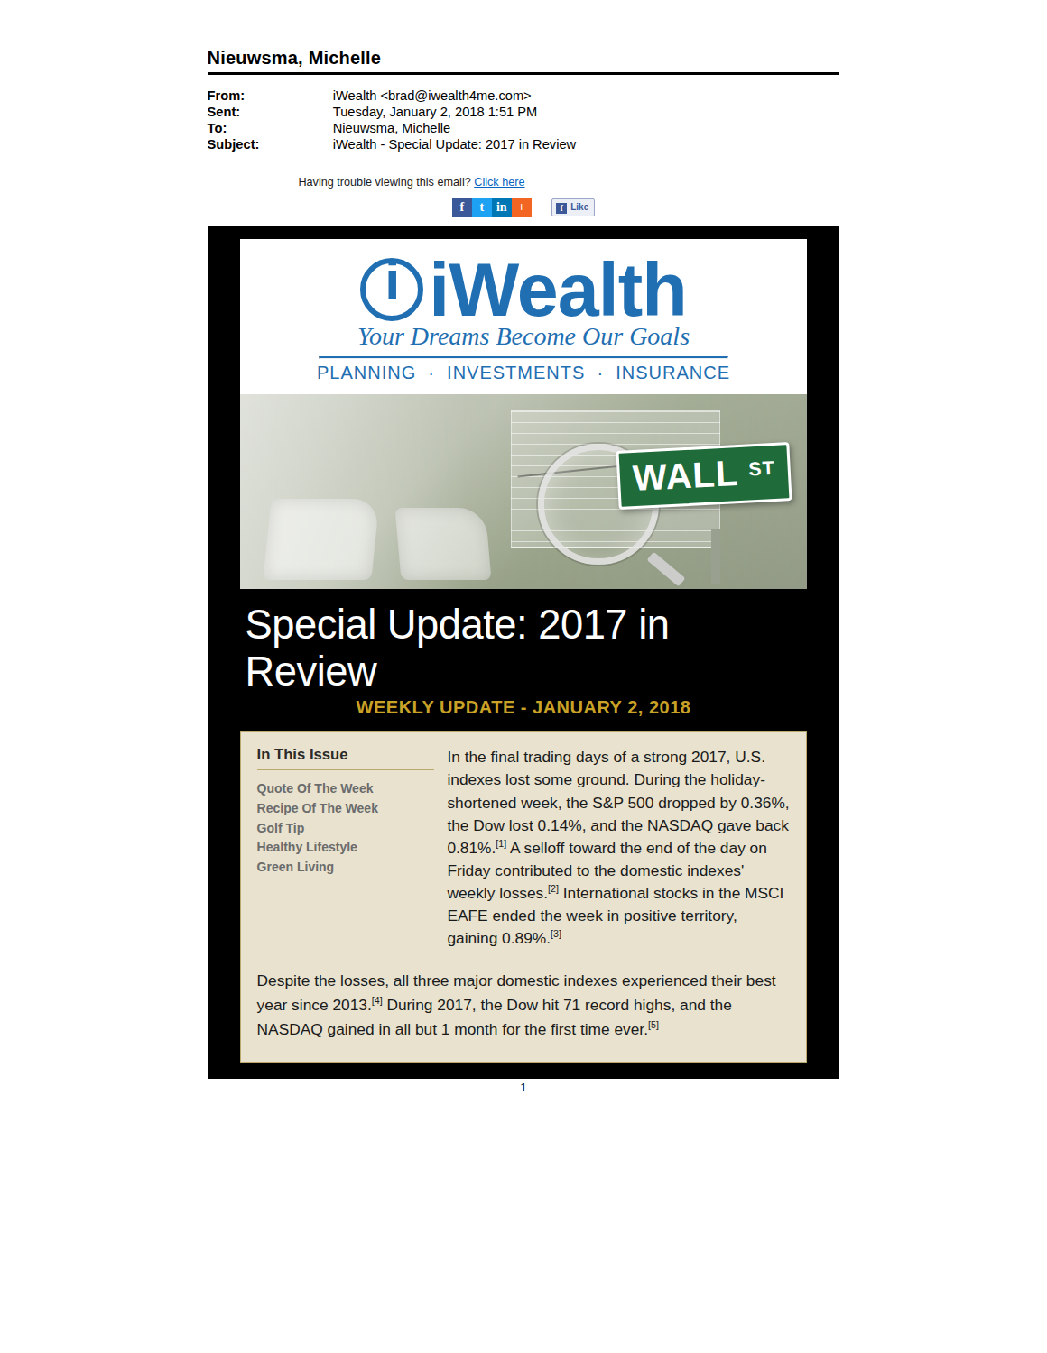Nieuwsma, Michelle
| From: | iWealth <brad@iwealth4me.com> |
| Sent: | Tuesday, January 2, 2018 1:51 PM |
| To: | Nieuwsma, Michelle |
| Subject: | iWealth - Special Update: 2017 in Review |
Having trouble viewing this email? Click here
ftin+ f Like
iWealth
Your Dreams Become Our Goals
PLANNING · INVESTMENTS · INSURANCE
WALL ST
Special Update: 2017 in Review
WEEKLY UPDATE - JANUARY 2, 2018
In This Issue
Quote Of The Week
Recipe Of The Week
Golf Tip
Healthy Lifestyle
Green Living
In the final trading days of a strong 2017, U.S. indexes lost some ground. During the holiday-shortened week, the S&P 500 dropped by 0.36%, the Dow lost 0.14%, and the NASDAQ gave back 0.81%.[1] A selloff toward the end of the day on Friday contributed to the domestic indexes' weekly losses.[2] International stocks in the MSCI EAFE ended the week in positive territory, gaining 0.89%.[3]
Despite the losses, all three major domestic indexes experienced their best year since 2013.[4] During 2017, the Dow hit 71 record highs, and the NASDAQ gained in all but 1 month for the first time ever.[5]
1